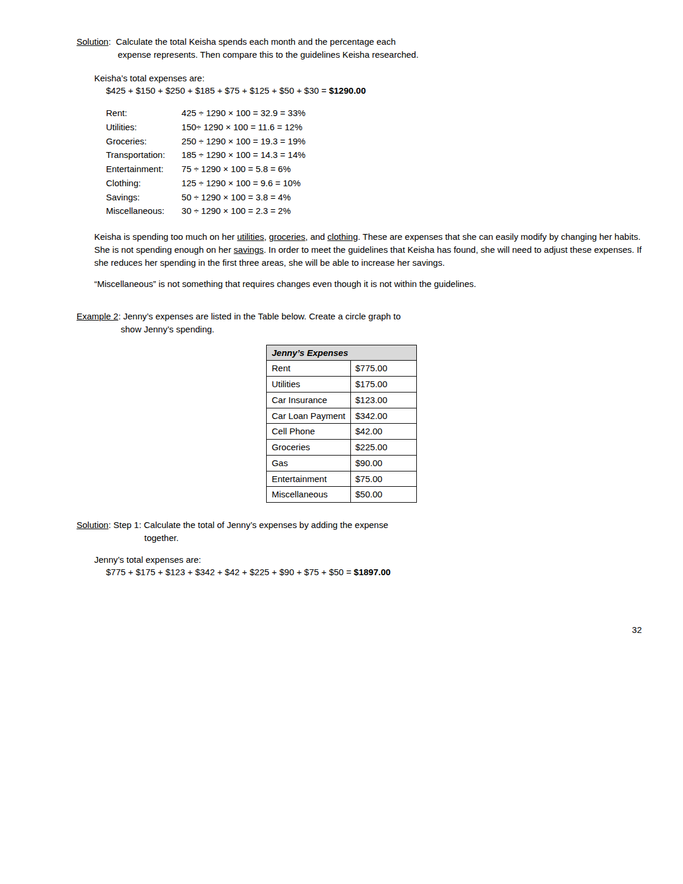Solution: Calculate the total Keisha spends each month and the percentage each
expense represents. Then compare this to the guidelines Keisha researched.
Keisha’s total expenses are:
$425 + $150 + $250 + $185 + $75 + $125 + $50 + $30 = $1290.00
| Rent: | 425 ÷ 1290 × 100 = 32.9 = 33% |
| Utilities: | 150÷ 1290 × 100 = 11.6 = 12% |
| Groceries: | 250 ÷ 1290 × 100 = 19.3 = 19% |
| Transportation: | 185 ÷ 1290 × 100 = 14.3 = 14% |
| Entertainment: | 75 ÷ 1290 × 100 = 5.8 = 6% |
| Clothing: | 125 ÷ 1290 × 100 = 9.6 = 10% |
| Savings: | 50 ÷ 1290 × 100 = 3.8 = 4% |
| Miscellaneous: | 30 ÷ 1290 × 100 = 2.3 = 2% |
Keisha is spending too much on her utilities, groceries, and clothing. These are expenses that she can easily modify by changing her habits. She is not spending enough on her savings. In order to meet the guidelines that Keisha has found, she will need to adjust these expenses. If she reduces her spending in the first three areas, she will be able to increase her savings.
“Miscellaneous” is not something that requires changes even though it is not within the guidelines.
Example 2: Jenny’s expenses are listed in the Table below. Create a circle graph to
show Jenny’s spending.
| Jenny’s Expenses |
| --- |
| Rent | $775.00 |
| Utilities | $175.00 |
| Car Insurance | $123.00 |
| Car Loan Payment | $342.00 |
| Cell Phone | $42.00 |
| Groceries | $225.00 |
| Gas | $90.00 |
| Entertainment | $75.00 |
| Miscellaneous | $50.00 |
Solution: Step 1: Calculate the total of Jenny’s expenses by adding the expense
together.
Jenny’s total expenses are:
$775 + $175 + $123 + $342 + $42 + $225 + $90 + $75 + $50 = $1897.00
32